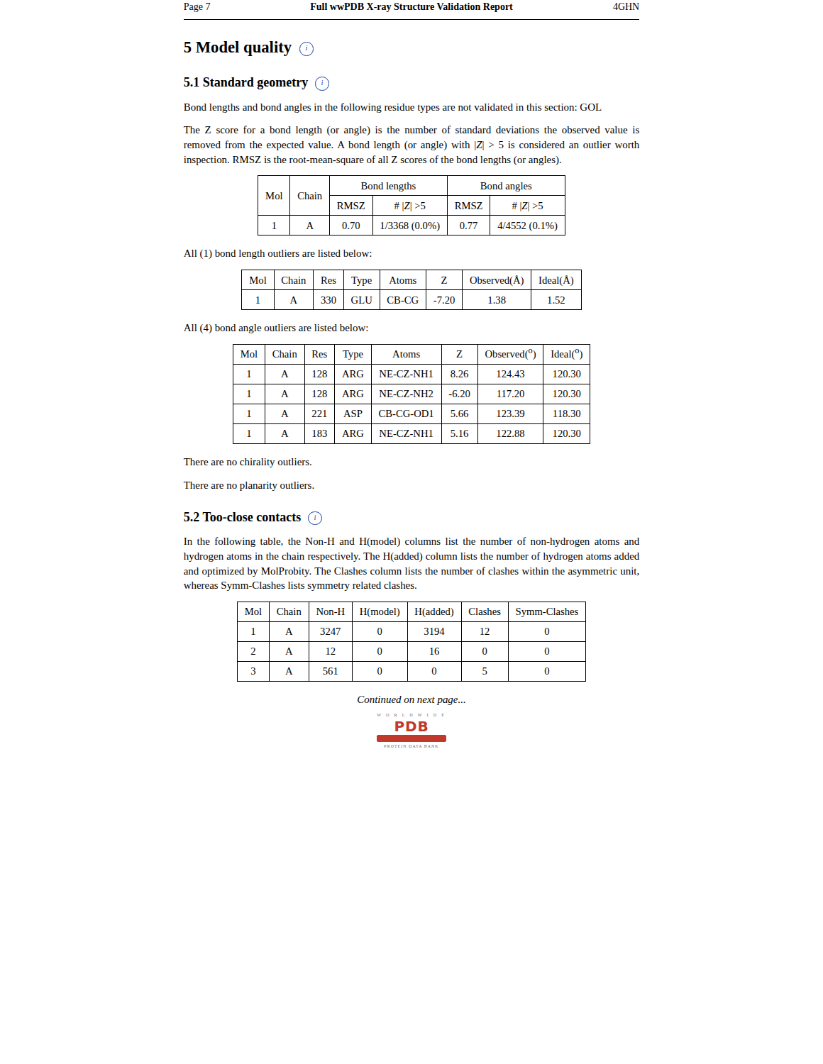Page 7
Full wwPDB X-ray Structure Validation Report
4GHN
5 Model quality i
5.1 Standard geometry i
Bond lengths and bond angles in the following residue types are not validated in this section: GOL
The Z score for a bond length (or angle) is the number of standard deviations the observed value is removed from the expected value. A bond length (or angle) with |Z| > 5 is considered an outlier worth inspection. RMSZ is the root-mean-square of all Z scores of the bond lengths (or angles).
| Mol | Chain | Bond lengths | Bond angles |
| --- | --- | --- | --- |
| RMSZ | # / Z / >5 | RMSZ | # / Z / >5 |
| 1 | A | 0.70 | 1/3368 (0.0%) | 0.77 | 4/4552 (0.1%) |
All (1) bond length outliers are listed below:
| Mol | Chain | Res | Type | Atoms | Z | Observed(Å) | Ideal(Å) |
| --- | --- | --- | --- | --- | --- | --- | --- |
| 1 | A | 330 | GLU | CB-CG | -7.20 | 1.38 | 1.52 |
All (4) bond angle outliers are listed below:
| Mol | Chain | Res | Type | Atoms | Z | Observed( o ) | Ideal( o ) |
| --- | --- | --- | --- | --- | --- | --- | --- |
| 1 | A | 128 | ARG | NE-CZ-NH1 | 8.26 | 124.43 | 120.30 |
| 1 | A | 128 | ARG | NE-CZ-NH2 | -6.20 | 117.20 | 120.30 |
| 1 | A | 221 | ASP | CB-CG-OD1 | 5.66 | 123.39 | 118.30 |
| 1 | A | 183 | ARG | NE-CZ-NH1 | 5.16 | 122.88 | 120.30 |
There are no chirality outliers.
There are no planarity outliers.
5.2 Too-close contacts i
In the following table, the Non-H and H(model) columns list the number of non-hydrogen atoms and hydrogen atoms in the chain respectively. The H(added) column lists the number of hydrogen atoms added and optimized by MolProbity. The Clashes column lists the number of clashes within the asymmetric unit, whereas Symm-Clashes lists symmetry related clashes.
| Mol | Chain | Non-H | H(model) | H(added) | Clashes | Symm-Clashes |
| --- | --- | --- | --- | --- | --- | --- |
| 1 | A | 3247 | 0 | 3194 | 12 | 0 |
| 2 | A | 12 | 0 | 16 | 0 | 0 |
| 3 | A | 561 | 0 | 0 | 5 | 0 |
Continued on next page...
W O R L D W I D E
PDB
PROTEIN DATA BANK